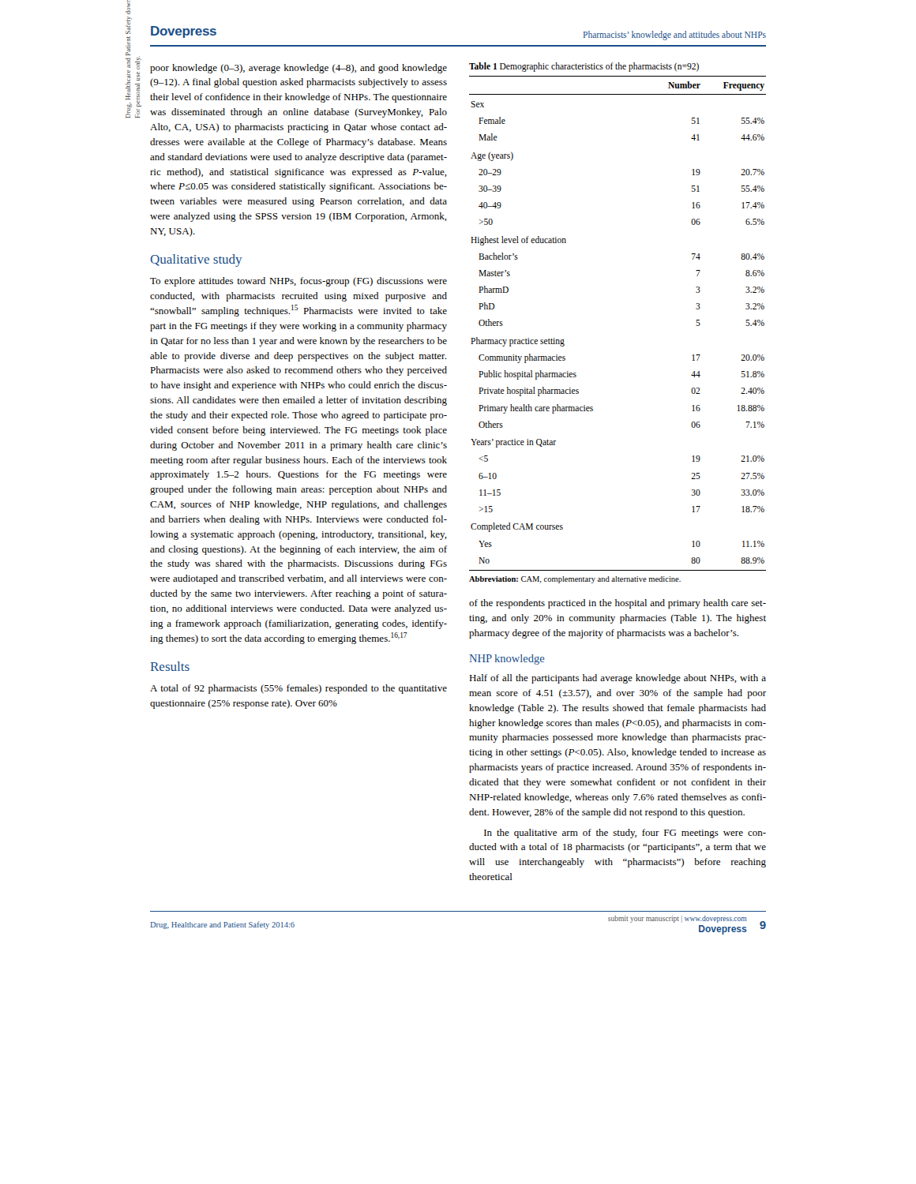Drug, Healthcare and Patient Safety downloaded from https://www.dovepress.com/ by 52.40.116.66 on 30-Jul-2021
For personal use only.
Dovepress
Pharmacists’ knowledge and attitudes about NHPs
poor knowledge (0–3), average knowledge (4–8), and good knowledge (9–12). A final global question asked pharmacists subjectively to assess their level of confidence in their knowledge of NHPs. The questionnaire was disseminated through an online database (SurveyMonkey, Palo Alto, CA, USA) to pharmacists practicing in Qatar whose contact addresses were available at the College of Pharmacy’s database. Means and standard deviations were used to analyze descriptive data (parametric method), and statistical significance was expressed as P-value, where P≤0.05 was considered statistically significant. Associations between variables were measured using Pearson correlation, and data were analyzed using the SPSS version 19 (IBM Corporation, Armonk, NY, USA).
Qualitative study
To explore attitudes toward NHPs, focus-group (FG) discussions were conducted, with pharmacists recruited using mixed purposive and “snowball” sampling techniques.15 Pharmacists were invited to take part in the FG meetings if they were working in a community pharmacy in Qatar for no less than 1 year and were known by the researchers to be able to provide diverse and deep perspectives on the subject matter. Pharmacists were also asked to recommend others who they perceived to have insight and experience with NHPs who could enrich the discussions. All candidates were then emailed a letter of invitation describing the study and their expected role. Those who agreed to participate provided consent before being interviewed. The FG meetings took place during October and November 2011 in a primary health care clinic’s meeting room after regular business hours. Each of the interviews took approximately 1.5–2 hours. Questions for the FG meetings were grouped under the following main areas: perception about NHPs and CAM, sources of NHP knowledge, NHP regulations, and challenges and barriers when dealing with NHPs. Interviews were conducted following a systematic approach (opening, introductory, transitional, key, and closing questions). At the beginning of each interview, the aim of the study was shared with the pharmacists. Discussions during FGs were audiotaped and transcribed verbatim, and all interviews were conducted by the same two interviewers. After reaching a point of saturation, no additional interviews were conducted. Data were analyzed using a framework approach (familiarization, generating codes, identifying themes) to sort the data according to emerging themes.16,17
Results
A total of 92 pharmacists (55% females) responded to the quantitative questionnaire (25% response rate). Over 60%
Table 1 Demographic characteristics of the pharmacists (n=92)
| | Number | Frequency |
| --- | --- | --- |
| Sex | | |
| Female | 51 | 55.4% |
| Male | 41 | 44.6% |
| Age (years) | | |
| 20–29 | 19 | 20.7% |
| 30–39 | 51 | 55.4% |
| 40–49 | 16 | 17.4% |
| >50 | 06 | 6.5% |
| Highest level of education | | |
| Bachelor’s | 74 | 80.4% |
| Master’s | 7 | 8.6% |
| PharmD | 3 | 3.2% |
| PhD | 3 | 3.2% |
| Others | 5 | 5.4% |
| Pharmacy practice setting | | |
| Community pharmacies | 17 | 20.0% |
| Public hospital pharmacies | 44 | 51.8% |
| Private hospital pharmacies | 02 | 2.40% |
| Primary health care pharmacies | 16 | 18.88% |
| Others | 06 | 7.1% |
| Years’ practice in Qatar | | |
| <5 | 19 | 21.0% |
| 6–10 | 25 | 27.5% |
| 11–15 | 30 | 33.0% |
| >15 | 17 | 18.7% |
| Completed CAM courses | | |
| Yes | 10 | 11.1% |
| No | 80 | 88.9% |
Abbreviation: CAM, complementary and alternative medicine.
of the respondents practiced in the hospital and primary health care setting, and only 20% in community pharmacies (Table 1). The highest pharmacy degree of the majority of pharmacists was a bachelor’s.
NHP knowledge
Half of all the participants had average knowledge about NHPs, with a mean score of 4.51 (±3.57), and over 30% of the sample had poor knowledge (Table 2). The results showed that female pharmacists had higher knowledge scores than males (P<0.05), and pharmacists in community pharmacies possessed more knowledge than pharmacists practicing in other settings (P<0.05). Also, knowledge tended to increase as pharmacists years of practice increased. Around 35% of respondents indicated that they were somewhat confident or not confident in their NHP-related knowledge, whereas only 7.6% rated themselves as confident. However, 28% of the sample did not respond to this question.
In the qualitative arm of the study, four FG meetings were conducted with a total of 18 pharmacists (or “participants”, a term that we will use interchangeably with “pharmacists”) before reaching theoretical
Drug, Healthcare and Patient Safety 2014:6
submit your manuscript | www.dovepress.com
Dovepress
9